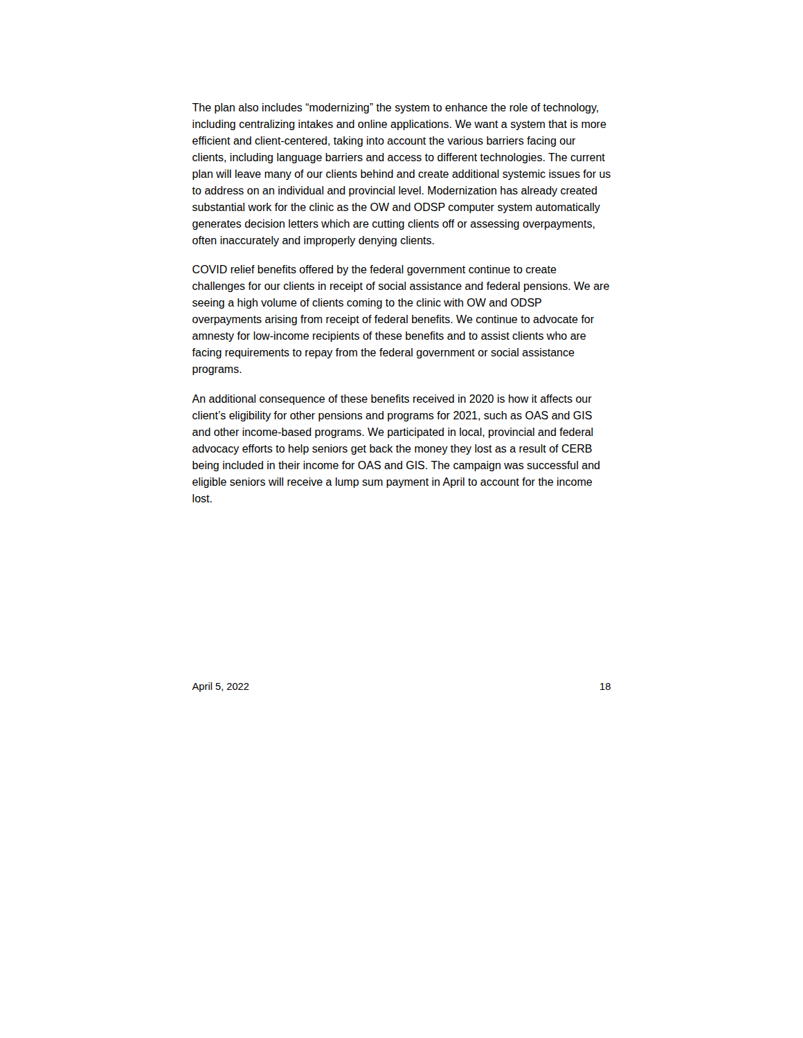The plan also includes “modernizing” the system to enhance the role of technology, including centralizing intakes and online applications. We want a system that is more efficient and client-centered, taking into account the various barriers facing our clients, including language barriers and access to different technologies. The current plan will leave many of our clients behind and create additional systemic issues for us to address on an individual and provincial level. Modernization has already created substantial work for the clinic as the OW and ODSP computer system automatically generates decision letters which are cutting clients off or assessing overpayments, often inaccurately and improperly denying clients.
COVID relief benefits offered by the federal government continue to create challenges for our clients in receipt of social assistance and federal pensions. We are seeing a high volume of clients coming to the clinic with OW and ODSP overpayments arising from receipt of federal benefits. We continue to advocate for amnesty for low-income recipients of these benefits and to assist clients who are facing requirements to repay from the federal government or social assistance programs.
An additional consequence of these benefits received in 2020 is how it affects our client’s eligibility for other pensions and programs for 2021, such as OAS and GIS and other income-based programs. We participated in local, provincial and federal advocacy efforts to help seniors get back the money they lost as a result of CERB being included in their income for OAS and GIS. The campaign was successful and eligible seniors will receive a lump sum payment in April to account for the income lost.
April 5, 2022 18